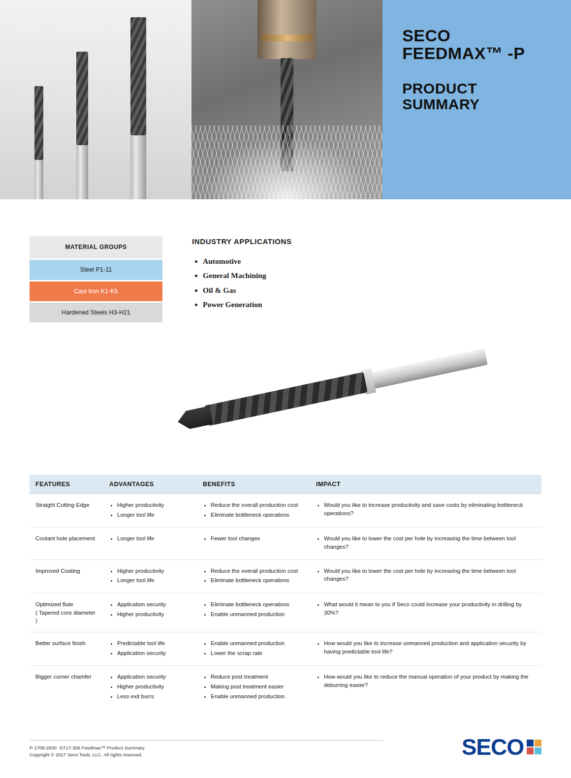SECOFEEDMAX™ -P
PRODUCT
SUMMARY
MATERIAL GROUPS
Steel P1-11
Cast Iron K1-K5
Hardened Steels H3-H21
INDUSTRY APPLICATIONS
Automotive
General Machining
Oil & Gas
Power Generation
| FEATURES | ADVANTAGES | BENEFITS | IMPACT |
| --- | --- | --- | --- |
| Straight Cutting Edge | Higher productivity Longer tool life | Reduce the overall production cost Eliminate bottleneck operations | Would you like to increase productivity and save costs by eliminating bottleneck operations? |
| Coolant hole placement | Longer tool life | Fewer tool changes | Would you like to lower the cost per hole by increasing the time between tool changes? |
| Improved Coating | Higher productivity Longer tool life | Reduce the overall production cost Eliminate bottleneck operations | Would you like to lower the cost per hole by increasing the time between tool changes? |
| Optimized flute ( Tapered core diameter ) | Application security Higher productivity | Eliminate bottleneck operations Enable unmanned production | What would it mean to you if Seco could increase your productivity in drilling by 30%? |
| Better surface finish | Predictable tool life Application security | Enable unmanned production Lower the scrap rate | How would you like to increase unmanned production and application security by having predictable tool life? |
| Bigger corner chamfer | Application security Higher productivity Less exit burrs | Reduce post treatment Making post treatment easier Enable unmanned production | How would you like to reduce the manual operation of your product by making the deburring easier? |
P-1708-2500 GT17-306 Feedmax™ Product Summary
Copyright © 2017 Seco Tools, LLC. All rights reserved.
SECO